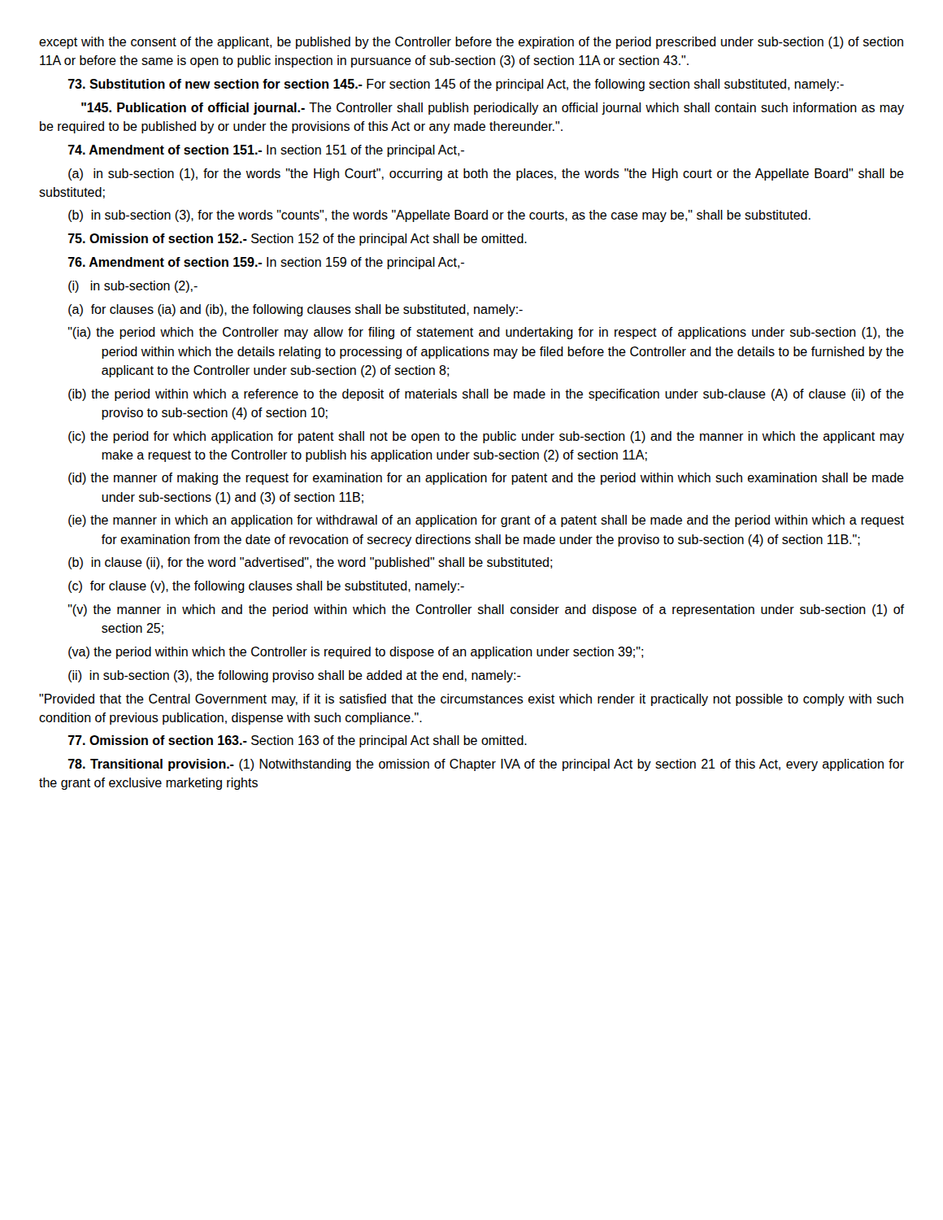except with the consent of the applicant, be published by the Controller before the expiration of the period prescribed under sub-section (1) of section 11A or before the same is open to public inspection in pursuance of sub-section (3) of section 11A or section 43.".
73. Substitution of new section for section 145.- For section 145 of the principal Act, the following section shall substituted, namely:-
"145. Publication of official journal.- The Controller shall publish periodically an official journal which shall contain such information as may be required to be published by or under the provisions of this Act or any made thereunder.".
74. Amendment of section 151.- In section 151 of the principal Act,-
(a) in sub-section (1), for the words "the High Court", occurring at both the places, the words "the High court or the Appellate Board" shall be substituted;
(b) in sub-section (3), for the words "counts", the words "Appellate Board or the courts, as the case may be," shall be substituted.
75. Omission of section 152.- Section 152 of the principal Act shall be omitted.
76. Amendment of section 159.- In section 159 of the principal Act,-
(i) in sub-section (2),-
(a) for clauses (ia) and (ib), the following clauses shall be substituted, namely:-
"(ia) the period which the Controller may allow for filing of statement and undertaking for in respect of applications under sub-section (1), the period within which the details relating to processing of applications may be filed before the Controller and the details to be furnished by the applicant to the Controller under sub-section (2) of section 8;
(ib) the period within which a reference to the deposit of materials shall be made in the specification under sub-clause (A) of clause (ii) of the proviso to sub-section (4) of section 10;
(ic) the period for which application for patent shall not be open to the public under sub-section (1) and the manner in which the applicant may make a request to the Controller to publish his application under sub-section (2) of section 11A;
(id) the manner of making the request for examination for an application for patent and the period within which such examination shall be made under sub-sections (1) and (3) of section 11B;
(ie) the manner in which an application for withdrawal of an application for grant of a patent shall be made and the period within which a request for examination from the date of revocation of secrecy directions shall be made under the proviso to sub-section (4) of section 11B.";
(b) in clause (ii), for the word "advertised", the word "published" shall be substituted;
(c) for clause (v), the following clauses shall be substituted, namely:-
"(v) the manner in which and the period within which the Controller shall consider and dispose of a representation under sub-section (1) of section 25;
(va) the period within which the Controller is required to dispose of an application under section 39;";
(ii) in sub-section (3), the following proviso shall be added at the end, namely:-
"Provided that the Central Government may, if it is satisfied that the circumstances exist which render it practically not possible to comply with such condition of previous publication, dispense with such compliance.".
77. Omission of section 163.- Section 163 of the principal Act shall be omitted.
78. Transitional provision.- (1) Notwithstanding the omission of Chapter IVA of the principal Act by section 21 of this Act, every application for the grant of exclusive marketing rights